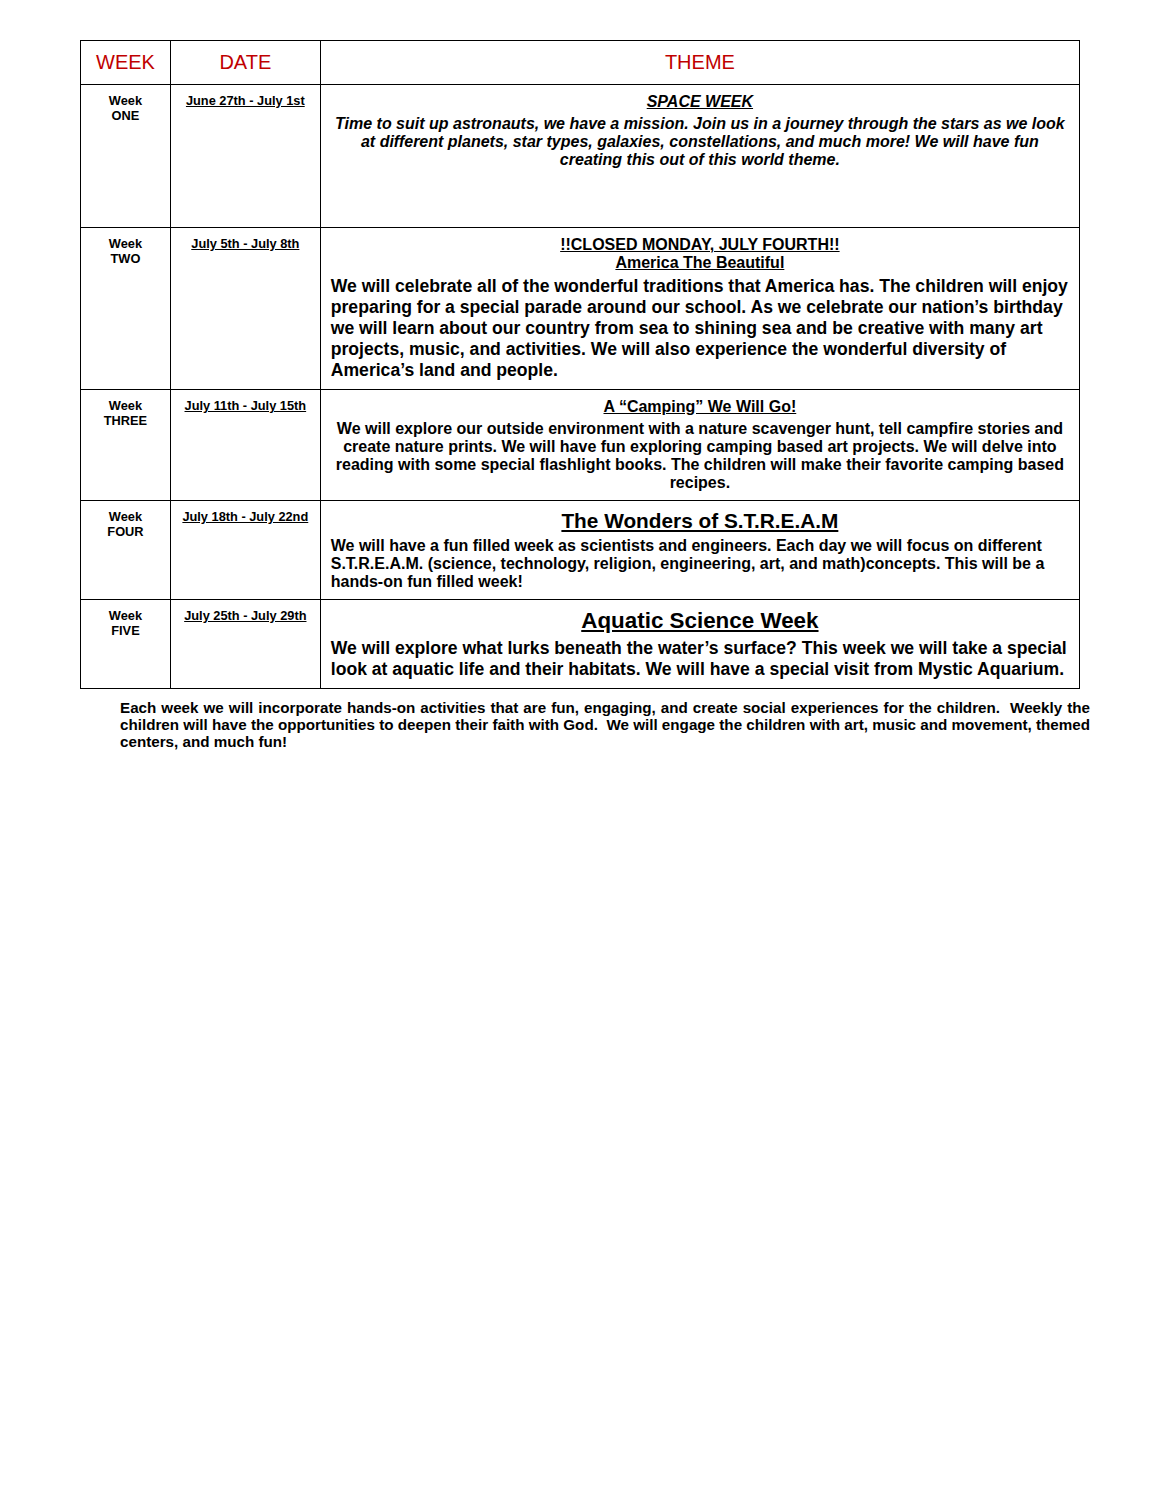| WEEK | DATE | THEME |
| --- | --- | --- |
| Week ONE | June 27th - July 1st | SPACE WEEK Time to suit up astronauts, we have a mission. Join us in a journey through the stars as we look at different planets, star types, galaxies, constellations, and much more! We will have fun creating this out of this world theme. |
| Week TWO | July 5th - July 8th | !!CLOSED MONDAY, JULY FOURTH!! America The Beautiful We will celebrate all of the wonderful traditions that America has. The children will enjoy preparing for a special parade around our school. As we celebrate our nation’s birthday we will learn about our country from sea to shining sea and be creative with many art projects, music, and activities. We will also experience the wonderful diversity of America’s land and people. |
| Week THREE | July 11th - July 15th | A “Camping” We Will Go! We will explore our outside environment with a nature scavenger hunt, tell campfire stories and create nature prints. We will have fun exploring camping based art projects. We will delve into reading with some special flashlight books. The children will make their favorite camping based recipes. |
| Week FOUR | July 18th - July 22nd | The Wonders of S.T.R.E.A.M We will have a fun filled week as scientists and engineers. Each day we will focus on different S.T.R.E.A.M. (science, technology, religion, engineering, art, and math)concepts. This will be a hands-on fun filled week! |
| Week FIVE | July 25th - July 29th | Aquatic Science Week We will explore what lurks beneath the water’s surface? This week we will take a special look at aquatic life and their habitats. We will have a special visit from Mystic Aquarium. |
Each week we will incorporate hands-on activities that are fun, engaging, and create social experiences for the children. Weekly the children will have the opportunities to deepen their faith with God. We will engage the children with art, music and movement, themed centers, and much fun!